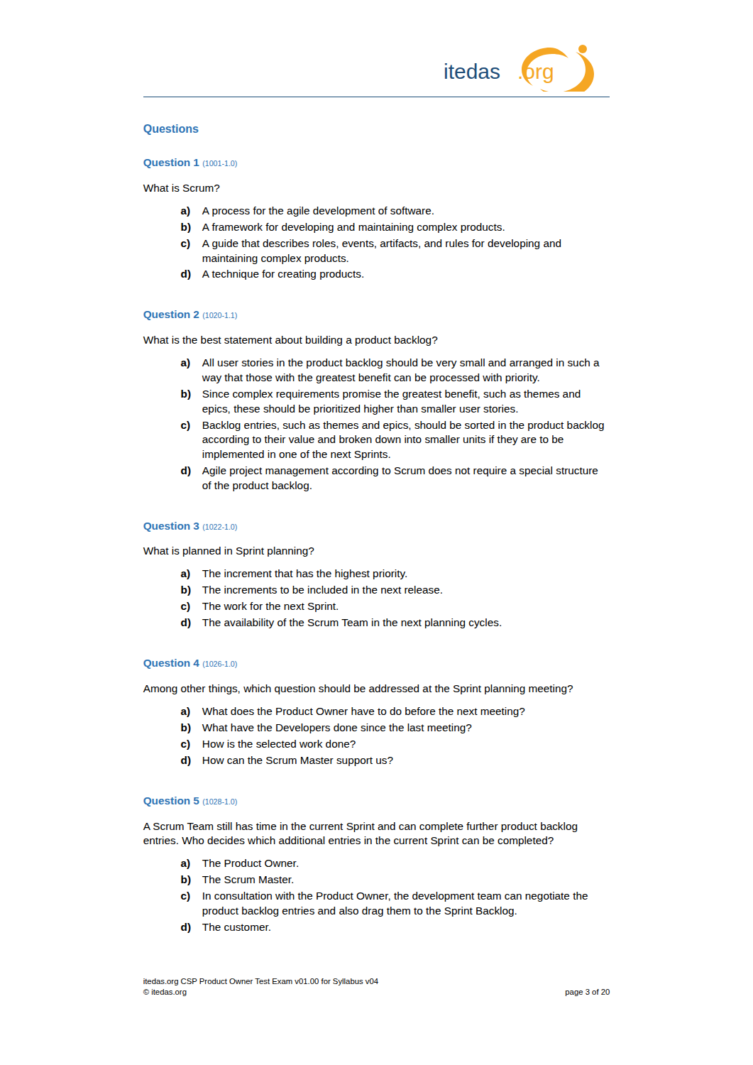itedas.org itedas .org
Questions
Question 1 (1001-1.0)
What is Scrum?
a) A process for the agile development of software.
b) A framework for developing and maintaining complex products.
c) A guide that describes roles, events, artifacts, and rules for developing and maintaining complex products.
d) A technique for creating products.
Question 2 (1020-1.1)
What is the best statement about building a product backlog?
a) All user stories in the product backlog should be very small and arranged in such a way that those with the greatest benefit can be processed with priority.
b) Since complex requirements promise the greatest benefit, such as themes and epics, these should be prioritized higher than smaller user stories.
c) Backlog entries, such as themes and epics, should be sorted in the product backlog according to their value and broken down into smaller units if they are to be implemented in one of the next Sprints.
d) Agile project management according to Scrum does not require a special structure of the product backlog.
Question 3 (1022-1.0)
What is planned in Sprint planning?
a) The increment that has the highest priority.
b) The increments to be included in the next release.
c) The work for the next Sprint.
d) The availability of the Scrum Team in the next planning cycles.
Question 4 (1026-1.0)
Among other things, which question should be addressed at the Sprint planning meeting?
a) What does the Product Owner have to do before the next meeting?
b) What have the Developers done since the last meeting?
c) How is the selected work done?
d) How can the Scrum Master support us?
Question 5 (1028-1.0)
A Scrum Team still has time in the current Sprint and can complete further product backlog entries. Who decides which additional entries in the current Sprint can be completed?
a) The Product Owner.
b) The Scrum Master.
c) In consultation with the Product Owner, the development team can negotiate the product backlog entries and also drag them to the Sprint Backlog.
d) The customer.
itedas.org CSP Product Owner Test Exam v01.00 for Syllabus v04
© itedas.org
page 3 of 20